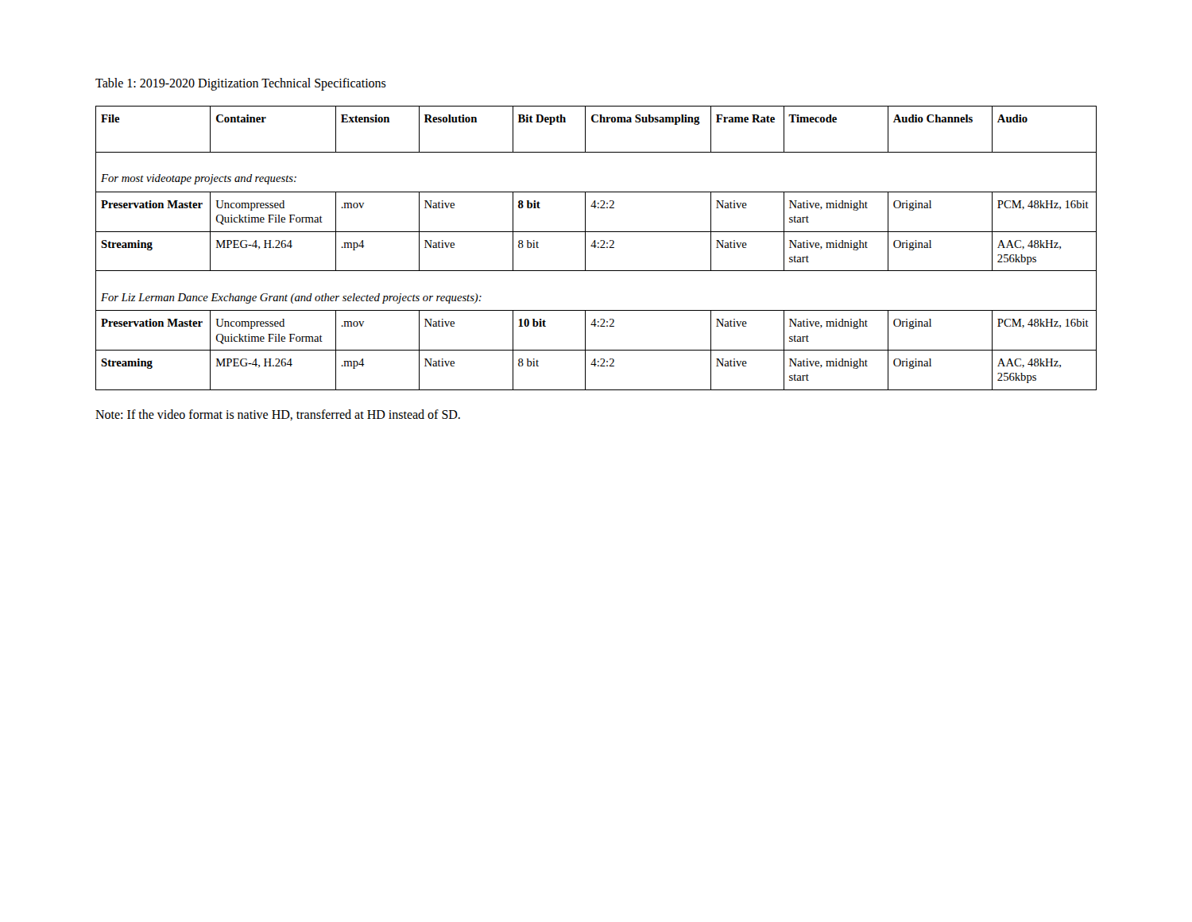Table 1: 2019-2020 Digitization Technical Specifications
| File | Container | Extension | Resolution | Bit Depth | Chroma Subsampling | Frame Rate | Timecode | Audio Channels | Audio |
| --- | --- | --- | --- | --- | --- | --- | --- | --- | --- |
| For most videotape projects and requests: |
| Preservation Master | Uncompressed Quicktime File Format | .mov | Native | 8 bit | 4:2:2 | Native | Native, midnight start | Original | PCM, 48kHz, 16bit |
| Streaming | MPEG-4, H.264 | .mp4 | Native | 8 bit | 4:2:2 | Native | Native, midnight start | Original | AAC, 48kHz, 256kbps |
| For Liz Lerman Dance Exchange Grant (and other selected projects or requests): |
| Preservation Master | Uncompressed Quicktime File Format | .mov | Native | 10 bit | 4:2:2 | Native | Native, midnight start | Original | PCM, 48kHz, 16bit |
| Streaming | MPEG-4, H.264 | .mp4 | Native | 8 bit | 4:2:2 | Native | Native, midnight start | Original | AAC, 48kHz, 256kbps |
Note: If the video format is native HD, transferred at HD instead of SD.